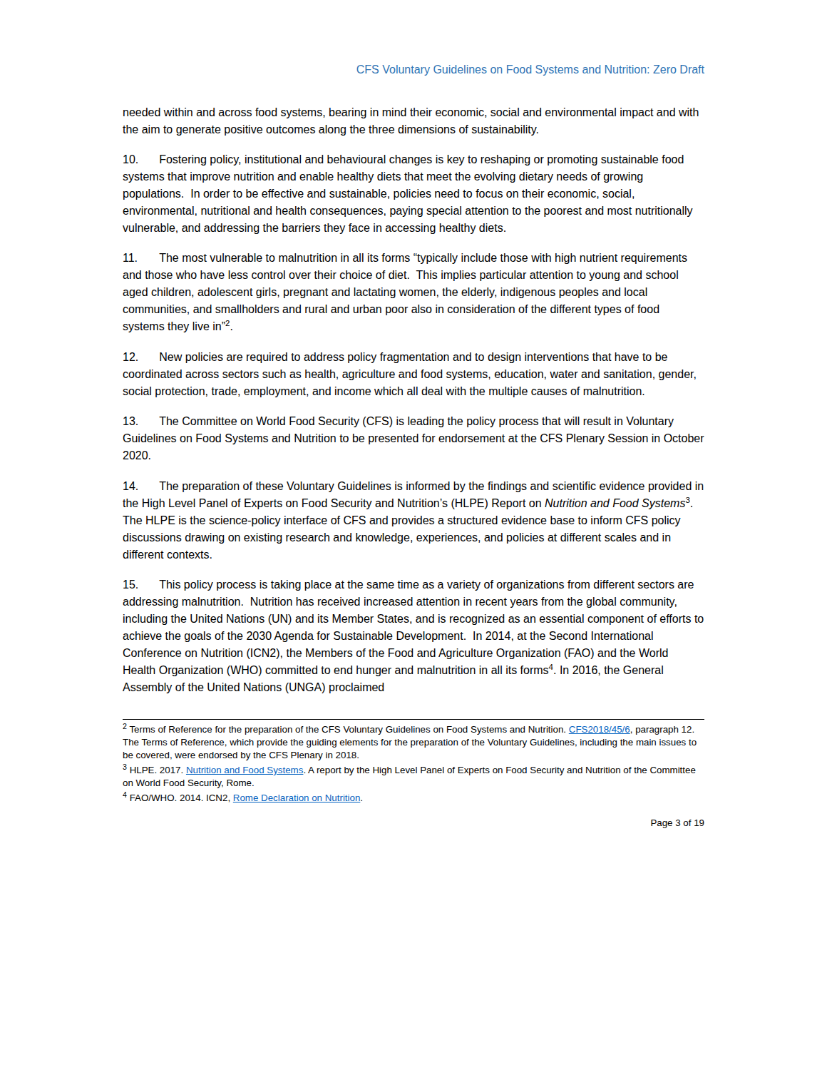CFS Voluntary Guidelines on Food Systems and Nutrition: Zero Draft
needed within and across food systems, bearing in mind their economic, social and environmental impact and with the aim to generate positive outcomes along the three dimensions of sustainability.
10. Fostering policy, institutional and behavioural changes is key to reshaping or promoting sustainable food systems that improve nutrition and enable healthy diets that meet the evolving dietary needs of growing populations. In order to be effective and sustainable, policies need to focus on their economic, social, environmental, nutritional and health consequences, paying special attention to the poorest and most nutritionally vulnerable, and addressing the barriers they face in accessing healthy diets.
11. The most vulnerable to malnutrition in all its forms “typically include those with high nutrient requirements and those who have less control over their choice of diet. This implies particular attention to young and school aged children, adolescent girls, pregnant and lactating women, the elderly, indigenous peoples and local communities, and smallholders and rural and urban poor also in consideration of the different types of food systems they live in”2.
12. New policies are required to address policy fragmentation and to design interventions that have to be coordinated across sectors such as health, agriculture and food systems, education, water and sanitation, gender, social protection, trade, employment, and income which all deal with the multiple causes of malnutrition.
13. The Committee on World Food Security (CFS) is leading the policy process that will result in Voluntary Guidelines on Food Systems and Nutrition to be presented for endorsement at the CFS Plenary Session in October 2020.
14. The preparation of these Voluntary Guidelines is informed by the findings and scientific evidence provided in the High Level Panel of Experts on Food Security and Nutrition’s (HLPE) Report on Nutrition and Food Systems3. The HLPE is the science-policy interface of CFS and provides a structured evidence base to inform CFS policy discussions drawing on existing research and knowledge, experiences, and policies at different scales and in different contexts.
15. This policy process is taking place at the same time as a variety of organizations from different sectors are addressing malnutrition. Nutrition has received increased attention in recent years from the global community, including the United Nations (UN) and its Member States, and is recognized as an essential component of efforts to achieve the goals of the 2030 Agenda for Sustainable Development. In 2014, at the Second International Conference on Nutrition (ICN2), the Members of the Food and Agriculture Organization (FAO) and the World Health Organization (WHO) committed to end hunger and malnutrition in all its forms4. In 2016, the General Assembly of the United Nations (UNGA) proclaimed
2 Terms of Reference for the preparation of the CFS Voluntary Guidelines on Food Systems and Nutrition. CFS2018/45/6, paragraph 12. The Terms of Reference, which provide the guiding elements for the preparation of the Voluntary Guidelines, including the main issues to be covered, were endorsed by the CFS Plenary in 2018.
3 HLPE. 2017. Nutrition and Food Systems. A report by the High Level Panel of Experts on Food Security and Nutrition of the Committee on World Food Security, Rome.
4 FAO/WHO. 2014. ICN2, Rome Declaration on Nutrition.
Page 3 of 19